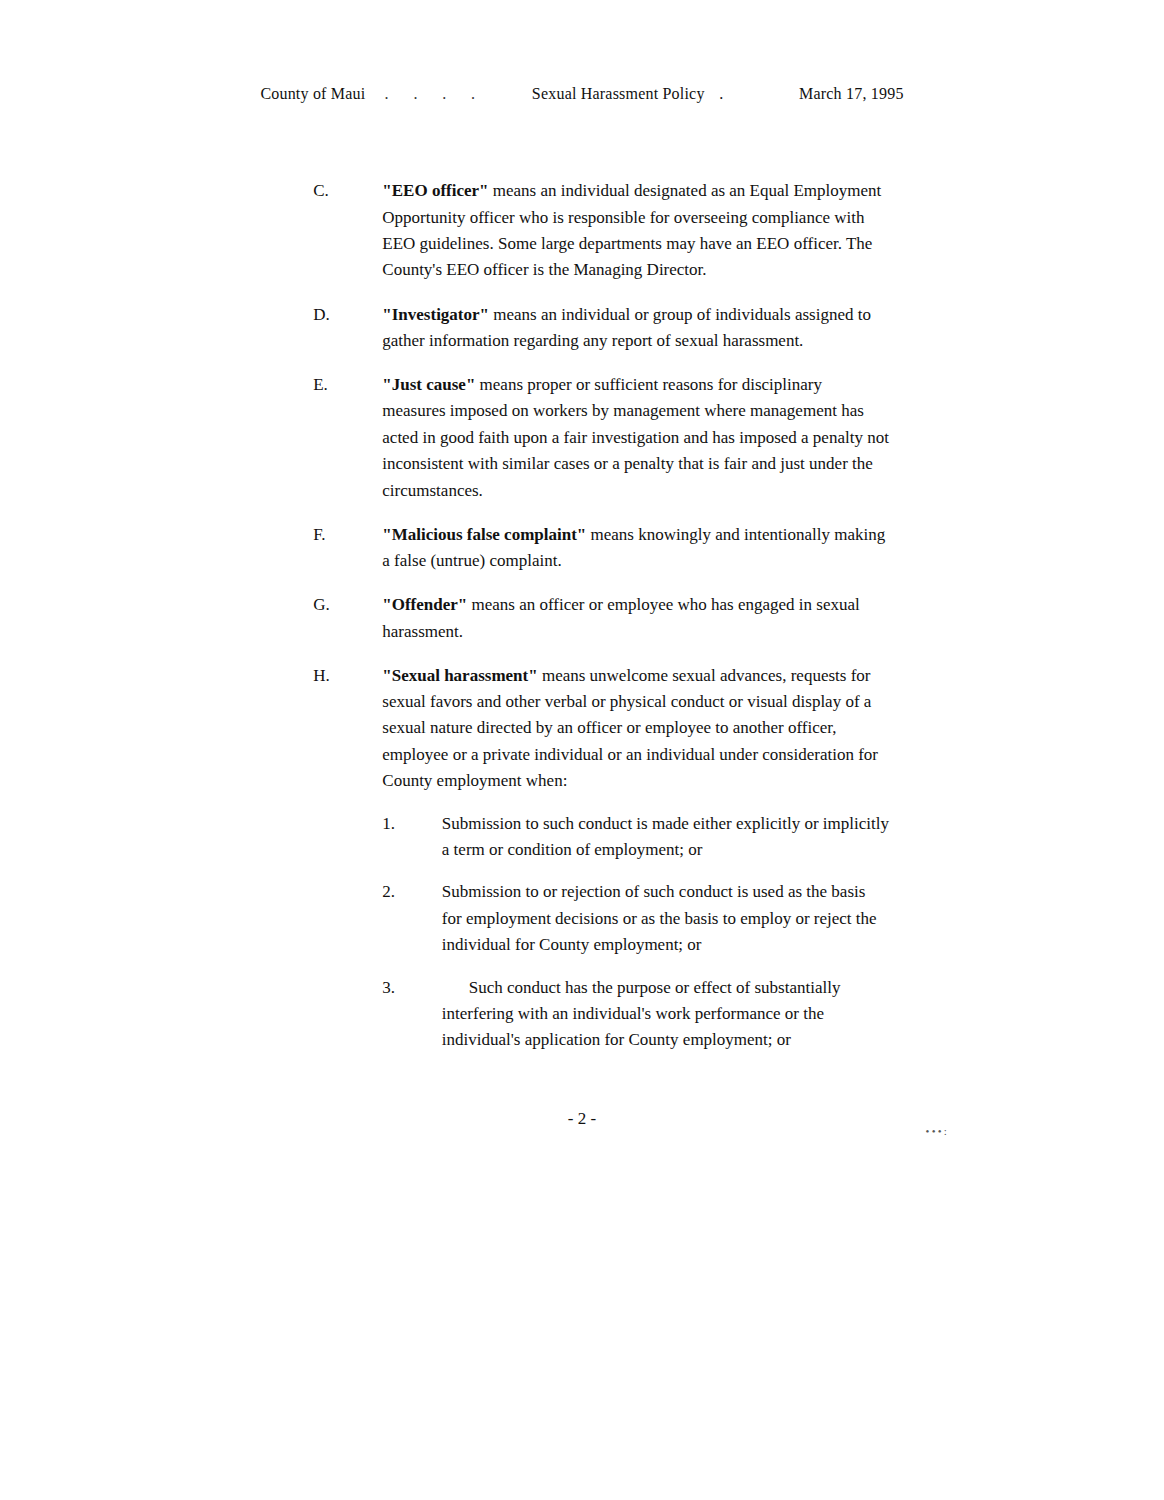County of Maui . . . . Sexual Harassment Policy. March 17, 1995
C. "EEO officer" means an individual designated as an Equal Employment Opportunity officer who is responsible for overseeing compliance with EEO guidelines. Some large departments may have an EEO officer. The County's EEO officer is the Managing Director.
D. "Investigator" means an individual or group of individuals assigned to gather information regarding any report of sexual harassment.
E. "Just cause" means proper or sufficient reasons for disciplinary measures imposed on workers by management where management has acted in good faith upon a fair investigation and has imposed a penalty not inconsistent with similar cases or a penalty that is fair and just under the circumstances.
F. "Malicious false complaint" means knowingly and intentionally making a false (untrue) complaint.
G. "Offender" means an officer or employee who has engaged in sexual harassment.
H. "Sexual harassment" means unwelcome sexual advances, requests for sexual favors and other verbal or physical conduct or visual display of a sexual nature directed by an officer or employee to another officer, employee or a private individual or an individual under consideration for County employment when:
1. Submission to such conduct is made either explicitly or implicitly a term or condition of employment; or
2. Submission to or rejection of such conduct is used as the basis for employment decisions or as the basis to employ or reject the individual for County employment; or
3. Such conduct has the purpose or effect of substantially interfering with an individual's work performance or the individual's application for County employment; or
- 2 -
• • • :